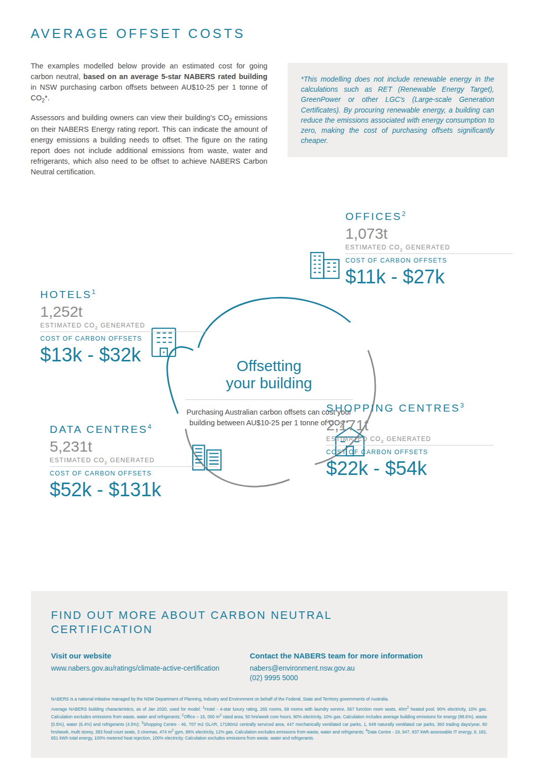Average offset costs
The examples modelled below provide an estimated cost for going carbon neutral, based on an average 5-star NABERS rated building in NSW purchasing carbon offsets between AU$10-25 per 1 tonne of CO2*.
Assessors and building owners can view their building's CO2 emissions on their NABERS Energy rating report. This can indicate the amount of energy emissions a building needs to offset. The figure on the rating report does not include additional emissions from waste, water and refrigerants, which also need to be offset to achieve NABERS Carbon Neutral certification.
*This modelling does not include renewable energy in the calculations such as RET (Renewable Energy Target), GreenPower or other LGC's (Large-scale Generation Certificates). By procuring renewable energy, a building can reduce the emissions associated with energy consumption to zero, making the cost of purchasing offsets significantly cheaper.
Offsetting
your building
Purchasing Australian carbon offsets can cost your building between AU$10-25 per 1 tonne of CO2**
Offices2
1,073t
Estimated CO2 generated
Cost of carbon offsets
$11k - $27k
Hotels1
1,252t
Estimated CO2 generated
Cost of carbon offsets
$13k - $32k
Shopping centres3
2,171t
Estimated CO2 generated
Cost of carbon offsets
$22k - $54k
Data centres4
5,231t
Estimated CO2 generated
Cost of carbon offsets
$52k - $131k
Find out more about carbon neutral
certification
Visit our website
www.nabers.gov.au/ratings/climate-active-certification
Contact the NABERS team for more information
nabers@environment.nsw.gov.au
(02) 9995 5000
NABERS is a national initiative managed by the NSW Department of Planning, Industry and Environment on behalf of the Federal, State and Territory governments of Australia.
Average NABERS building characteristics, as of Jan 2020, used for model: 1Hotel - 4-star luxury rating, 265 rooms, 69 rooms with laundry service, 567 function room seats, 40m2 heated pool, 90% electricity, 10% gas. Calculation excludes emissions from waste, water and refrigerants; 2Office – 15, 000 m2 rated area, 50 hrs/week core hours, 90% electricity, 10% gas. Calculation includes average building emissions for energy (88.6%), waste (0.5%), water (6.4%) and refrigerants (4.5%); 3Shopping Centre - 46, 707 m2 GLAR, 17190m2 centrally serviced area, 447 mechanically ventilated car parks, 1, 648 naturally ventilated car parks, 360 trading days/year, 60 hrs/week, multi storey, 393 food court seats, 3 cinemas, 474 m2 gym, 88% electricity, 12% gas. Calculation excludes emissions from waste, water and refrigerants; 4Data Centre - 19, 947, 837 kWh assessable IT energy, 9, 182, 651 kWh total energy, 100% metered heat rejection, 100% electricity. Calculation excludes emissions from waste, water and refrigerants.